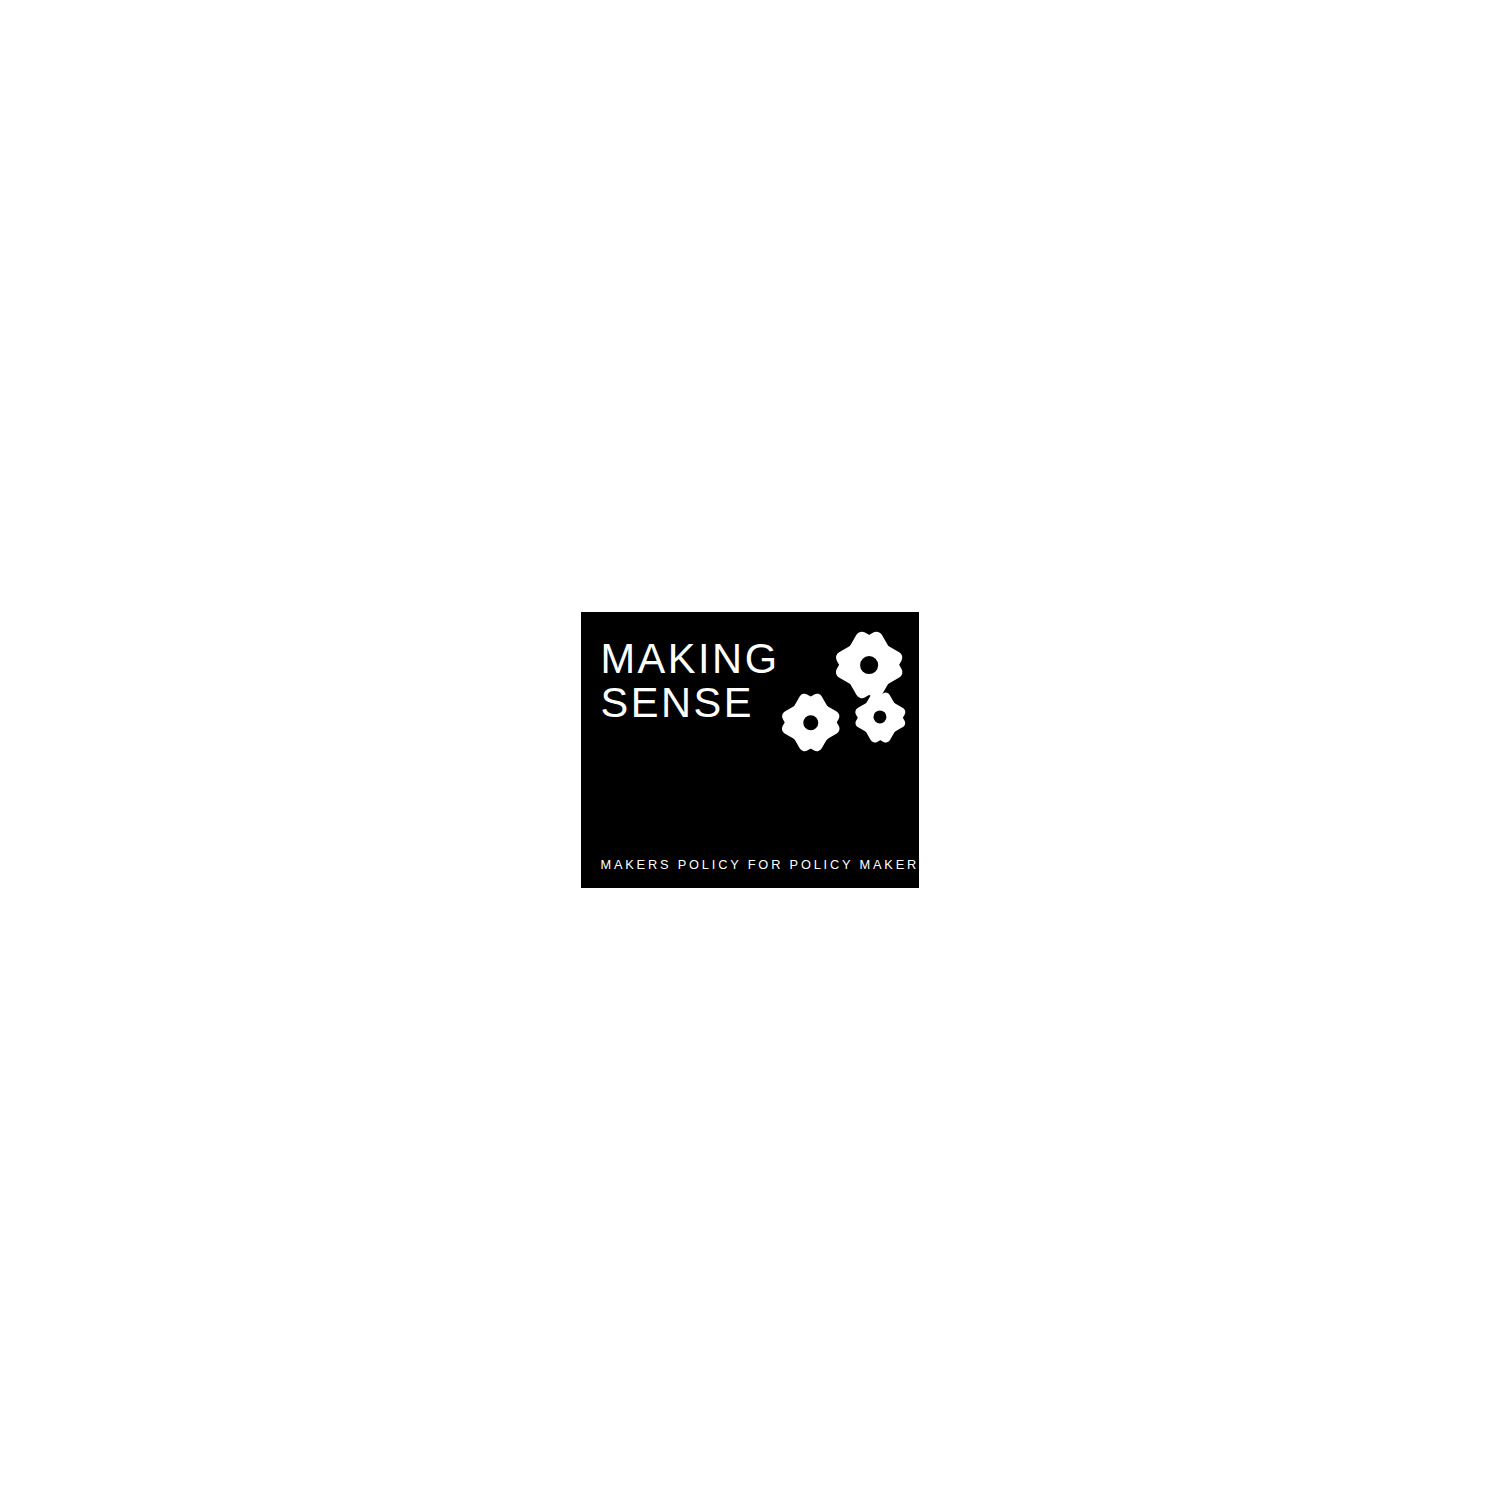Making Sense
Makers Policy for Policy Makers